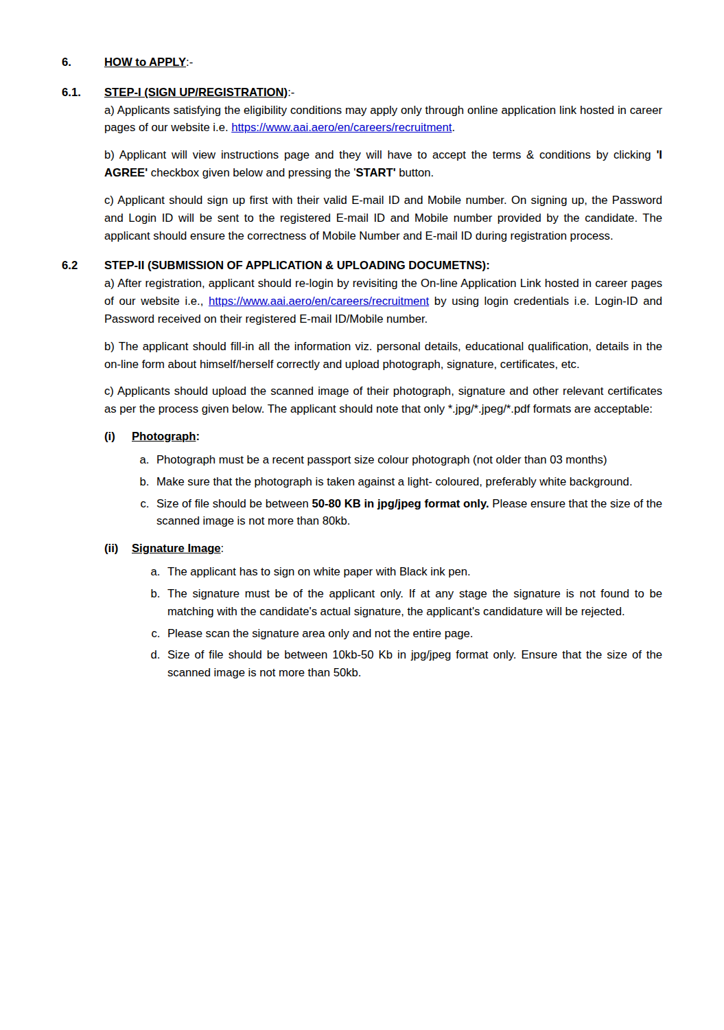6.
HOW to APPLY:-
6.1.
STEP-I (SIGN UP/REGISTRATION):-
a) Applicants satisfying the eligibility conditions may apply only through online application link hosted in career pages of our website i.e. https://www.aai.aero/en/careers/recruitment.
b) Applicant will view instructions page and they will have to accept the terms & conditions by clicking 'I AGREE' checkbox given below and pressing the 'START' button.
c) Applicant should sign up first with their valid E-mail ID and Mobile number. On signing up, the Password and Login ID will be sent to the registered E-mail ID and Mobile number provided by the candidate. The applicant should ensure the correctness of Mobile Number and E-mail ID during registration process.
6.2
STEP-II (SUBMISSION OF APPLICATION & UPLOADING DOCUMETNS):
a) After registration, applicant should re-login by revisiting the On-line Application Link hosted in career pages of our website i.e., https://www.aai.aero/en/careers/recruitment by using login credentials i.e. Login-ID and Password received on their registered E-mail ID/Mobile number.
b) The applicant should fill-in all the information viz. personal details, educational qualification, details in the on-line form about himself/herself correctly and upload photograph, signature, certificates, etc.
c) Applicants should upload the scanned image of their photograph, signature and other relevant certificates as per the process given below. The applicant should note that only *.jpg/*.jpeg/*.pdf formats are acceptable:
(i) Photograph:
Photograph must be a recent passport size colour photograph (not older than 03 months)
Make sure that the photograph is taken against a light- coloured, preferably white background.
Size of file should be between 50-80 KB in jpg/jpeg format only. Please ensure that the size of the scanned image is not more than 80kb.
(ii) Signature Image:
The applicant has to sign on white paper with Black ink pen.
The signature must be of the applicant only. If at any stage the signature is not found to be matching with the candidate's actual signature, the applicant's candidature will be rejected.
Please scan the signature area only and not the entire page.
Size of file should be between 10kb-50 Kb in jpg/jpeg format only. Ensure that the size of the scanned image is not more than 50kb.